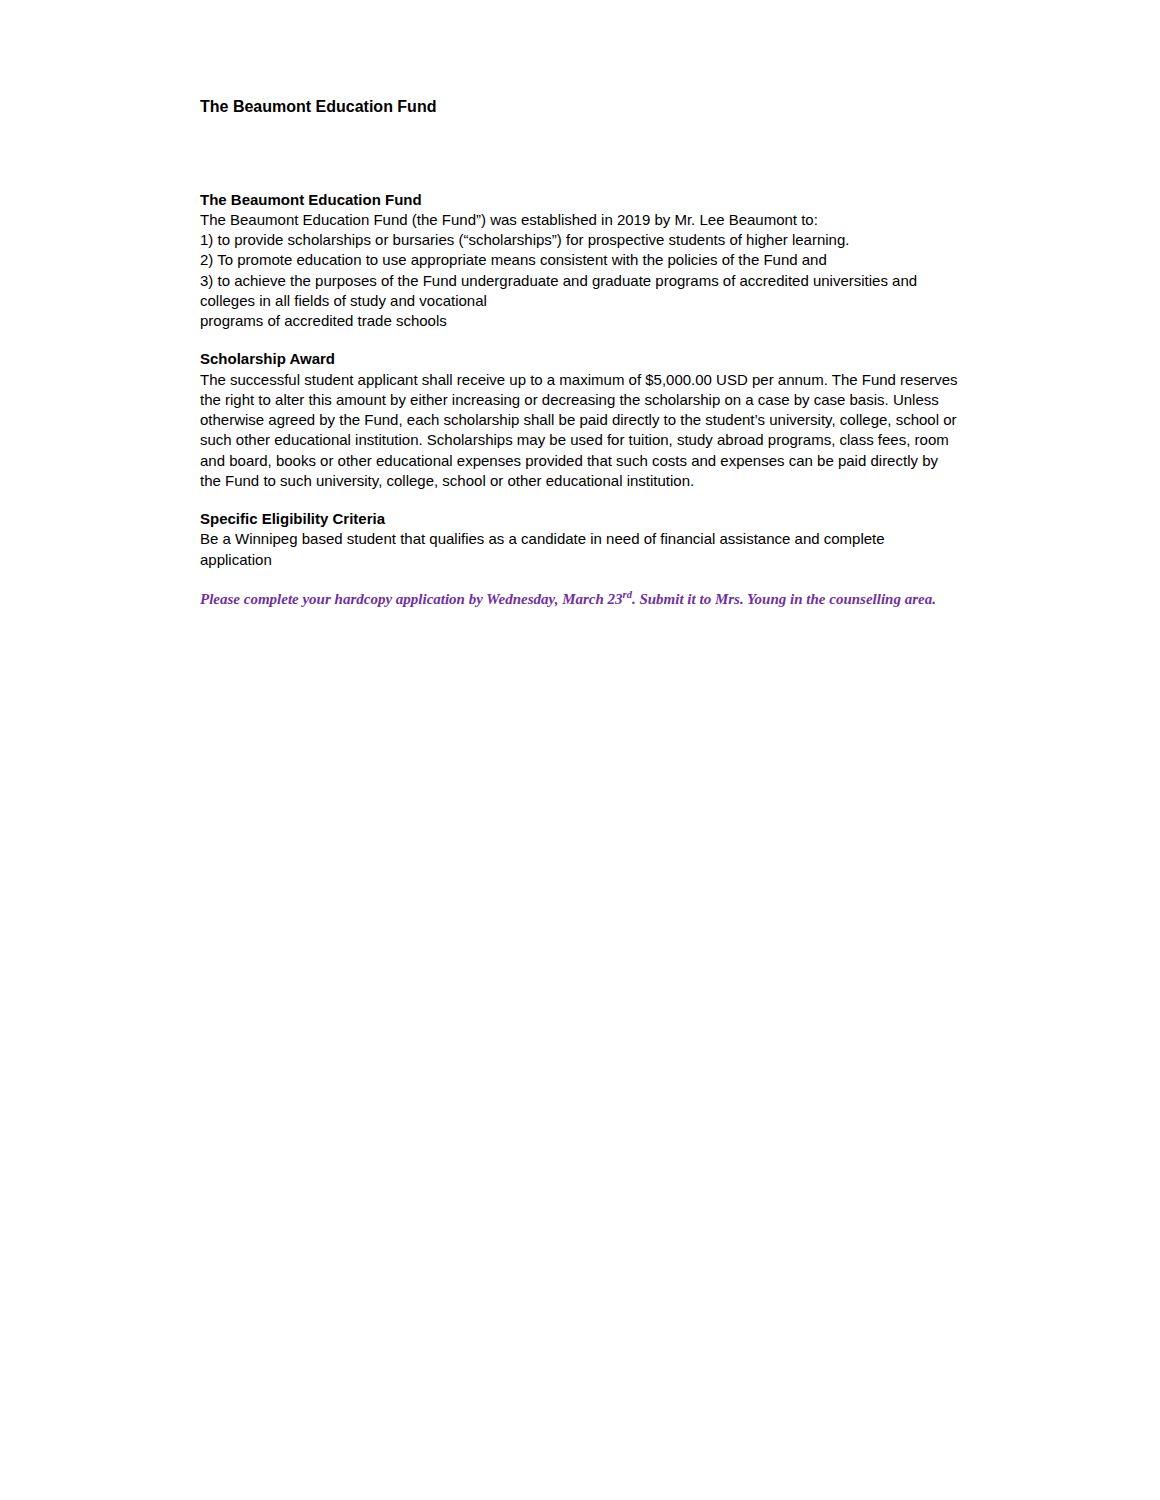The Beaumont Education Fund
The Beaumont Education Fund
The Beaumont Education Fund (the Fund”) was established in 2019 by Mr. Lee Beaumont to:
1) to provide scholarships or bursaries (“scholarships”) for prospective students of higher learning.
2) To promote education to use appropriate means consistent with the policies of the Fund and
3) to achieve the purposes of the Fund undergraduate and graduate programs of accredited universities and colleges in all fields of study and vocational
programs of accredited trade schools
Scholarship Award
The successful student applicant shall receive up to a maximum of $5,000.00 USD per annum. The Fund reserves the right to alter this amount by either increasing or decreasing the scholarship on a case by case basis. Unless otherwise agreed by the Fund, each scholarship shall be paid directly to the student’s university, college, school or such other educational institution. Scholarships may be used for tuition, study abroad programs, class fees, room and board, books or other educational expenses provided that such costs and expenses can be paid directly by the Fund to such university, college, school or other educational institution.
Specific Eligibility Criteria
Be a Winnipeg based student that qualifies as a candidate in need of financial assistance and complete application
Please complete your hardcopy application by Wednesday, March 23rd. Submit it to Mrs. Young in the counselling area.